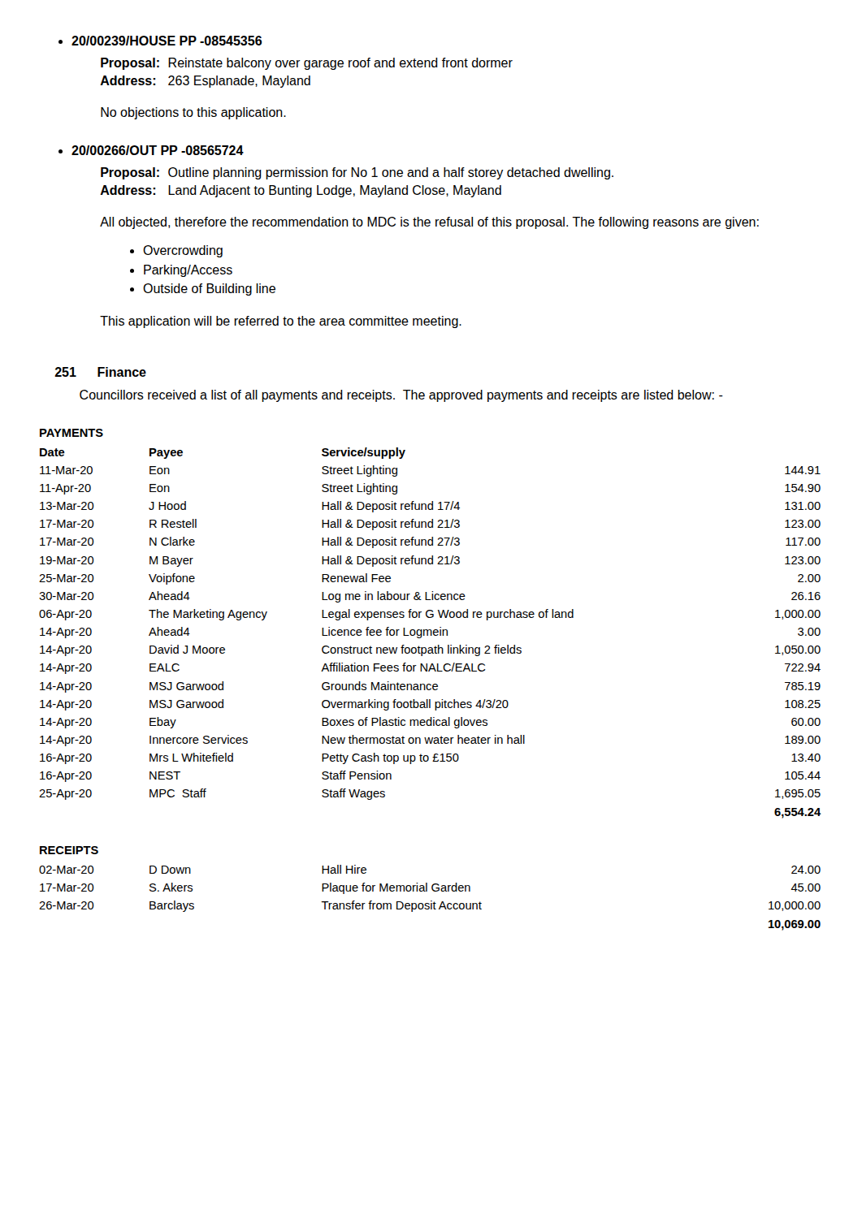20/00239/HOUSE PP -08545356
| Proposal: | Reinstate balcony over garage roof and extend front dormer |
| Address: | 263 Esplanade, Mayland |
No objections to this application.
20/00266/OUT PP -08565724
| Proposal: | Outline planning permission for No 1 one and a half storey detached dwelling. |
| Address: | Land Adjacent to Bunting Lodge, Mayland Close, Mayland |
All objected, therefore the recommendation to MDC is the refusal of this proposal. The following reasons are given:
Overcrowding
Parking/Access
Outside of Building line
This application will be referred to the area committee meeting.
251 Finance
Councillors received a list of all payments and receipts. The approved payments and receipts are listed below: -
PAYMENTS
| Date | Payee | Service/supply | |
| --- | --- | --- | --- |
| 11-Mar-20 | Eon | Street Lighting | 144.91 |
| 11-Apr-20 | Eon | Street Lighting | 154.90 |
| 13-Mar-20 | J Hood | Hall & Deposit refund 17/4 | 131.00 |
| 17-Mar-20 | R Restell | Hall & Deposit refund 21/3 | 123.00 |
| 17-Mar-20 | N Clarke | Hall & Deposit refund 27/3 | 117.00 |
| 19-Mar-20 | M Bayer | Hall & Deposit refund 21/3 | 123.00 |
| 25-Mar-20 | Voipfone | Renewal Fee | 2.00 |
| 30-Mar-20 | Ahead4 | Log me in labour & Licence | 26.16 |
| 06-Apr-20 | The Marketing Agency | Legal expenses for G Wood re purchase of land | 1,000.00 |
| 14-Apr-20 | Ahead4 | Licence fee for Logmein | 3.00 |
| 14-Apr-20 | David J Moore | Construct new footpath linking 2 fields | 1,050.00 |
| 14-Apr-20 | EALC | Affiliation Fees for NALC/EALC | 722.94 |
| 14-Apr-20 | MSJ Garwood | Grounds Maintenance | 785.19 |
| 14-Apr-20 | MSJ Garwood | Overmarking football pitches 4/3/20 | 108.25 |
| 14-Apr-20 | Ebay | Boxes of Plastic medical gloves | 60.00 |
| 14-Apr-20 | Innercore Services | New thermostat on water heater in hall | 189.00 |
| 16-Apr-20 | Mrs L Whitefield | Petty Cash top up to £150 | 13.40 |
| 16-Apr-20 | NEST | Staff Pension | 105.44 |
| 25-Apr-20 | MPC Staff | Staff Wages | 1,695.05 |
| | | | 6,554.24 |
RECEIPTS
| 02-Mar-20 | D Down | Hall Hire | 24.00 |
| 17-Mar-20 | S. Akers | Plaque for Memorial Garden | 45.00 |
| 26-Mar-20 | Barclays | Transfer from Deposit Account | 10,000.00 |
| | | | 10,069.00 |